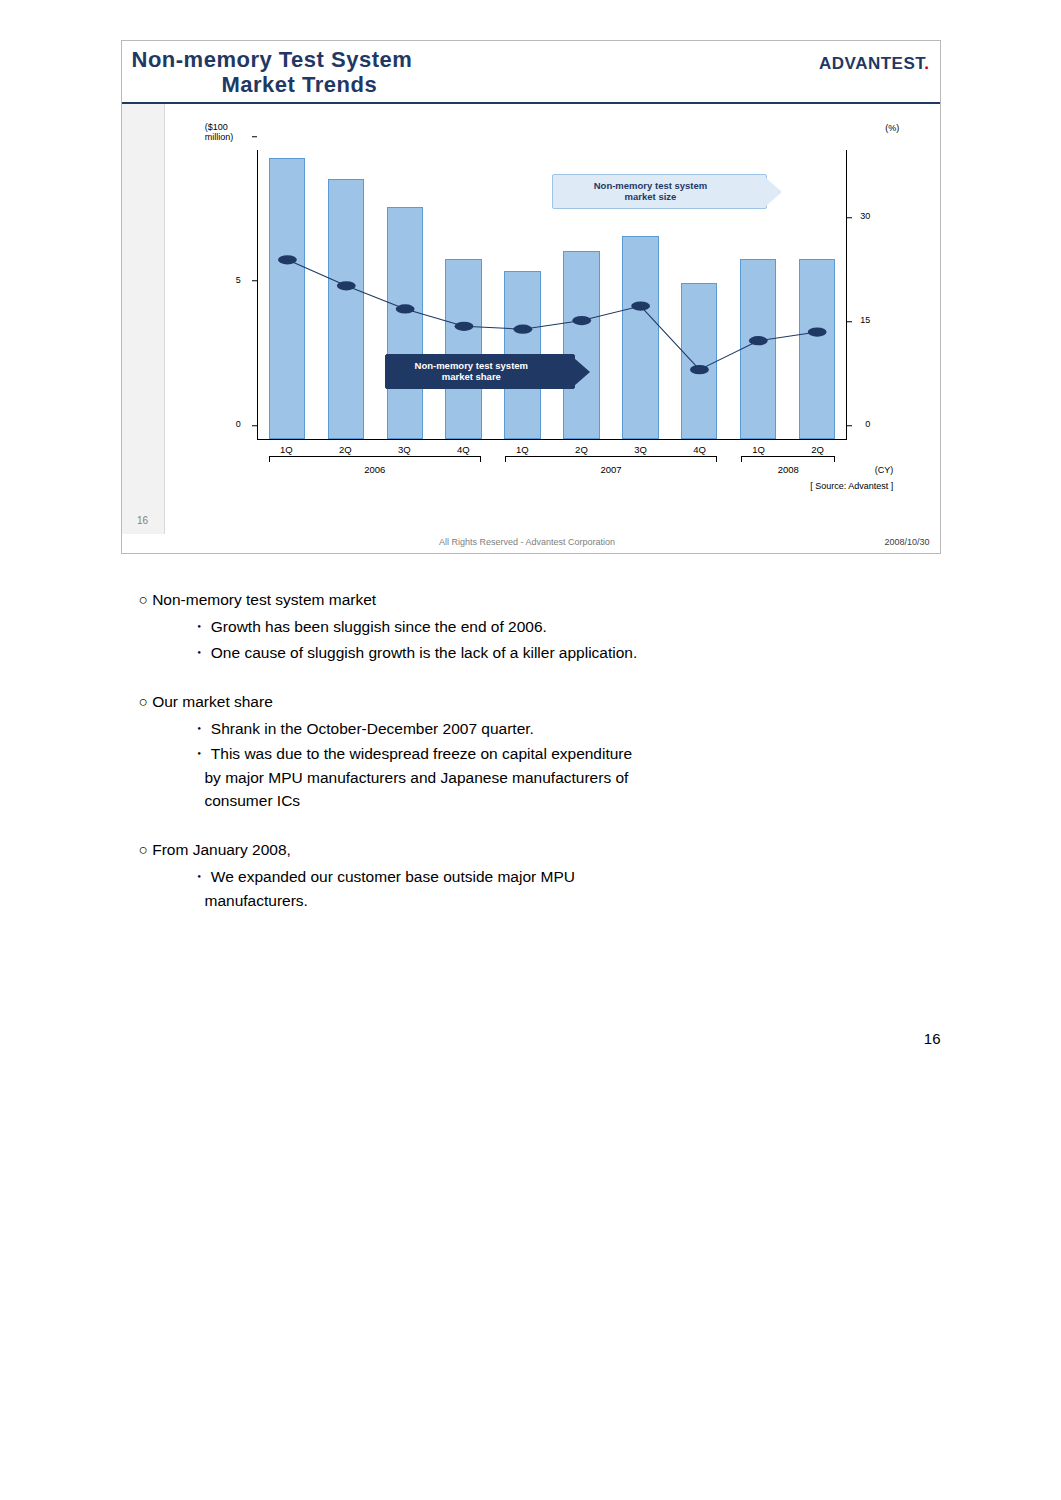Non-memory Test System Market Trends
ADVANTEST.
16
($100
million)
(%)
5
0
30
15
0
Non-memory test system
market size
Non-memory test system
market share
1Q 2Q 3Q 4Q 1Q 2Q 3Q 4Q 1Q 2Q
2006
2007
2008
(CY)
[ Source: Advantest ]
All Rights Reserved - Advantest Corporation
2008/10/30
○ Non-memory test system market
・ Growth has been sluggish since the end of 2006.
・ One cause of sluggish growth is the lack of a killer application.
○ Our market share
・ Shrank in the October-December 2007 quarter.
・ This was due to the widespread freeze on capital expenditure by major MPU manufacturers and Japanese manufacturers of consumer ICs
○ From January 2008,
・ We expanded our customer base outside major MPU manufacturers.
16